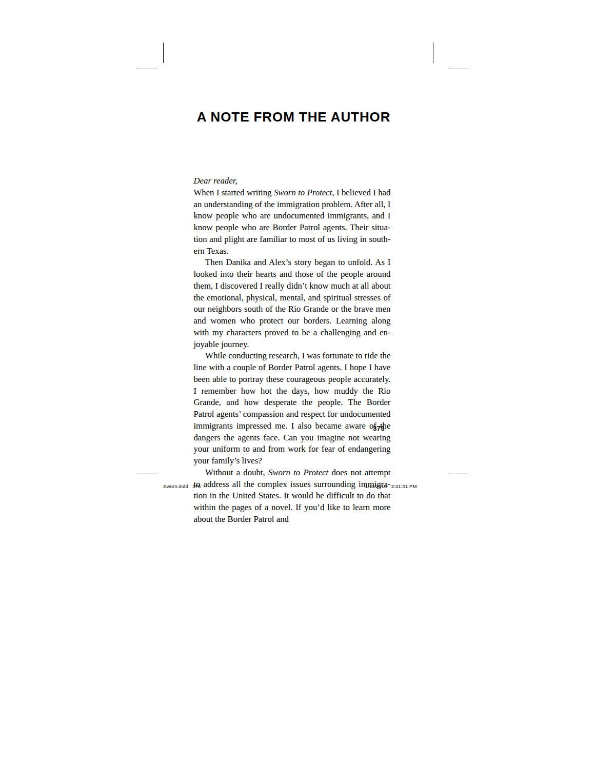A Note from the Author
Dear reader,
When I started writing Sworn to Protect, I believed I had an understanding of the immigration problem. After all, I know people who are undocumented immigrants, and I know people who are Border Patrol agents. Their situation and plight are familiar to most of us living in southern Texas.
Then Danika and Alex’s story began to unfold. As I looked into their hearts and those of the people around them, I discovered I really didn’t know much at all about the emotional, physical, mental, and spiritual stresses of our neighbors south of the Rio Grande or the brave men and women who protect our borders. Learning along with my characters proved to be a challenging and enjoyable journey.
While conducting research, I was fortunate to ride the line with a couple of Border Patrol agents. I hope I have been able to portray these courageous people accurately. I remember how hot the days, how muddy the Rio Grande, and how desperate the people. The Border Patrol agents’ compassion and respect for undocumented immigrants impressed me. I also became aware of the dangers the agents face. Can you imagine not wearing your uniform to and from work for fear of endangering your family’s lives?
Without a doubt, Sworn to Protect does not attempt to address all the complex issues surrounding immigration in the United States. It would be difficult to do that within the pages of a novel. If you’d like to learn more about the Border Patrol and
375
Sworn.indd 375
1/11/2010 2:41:01 PM